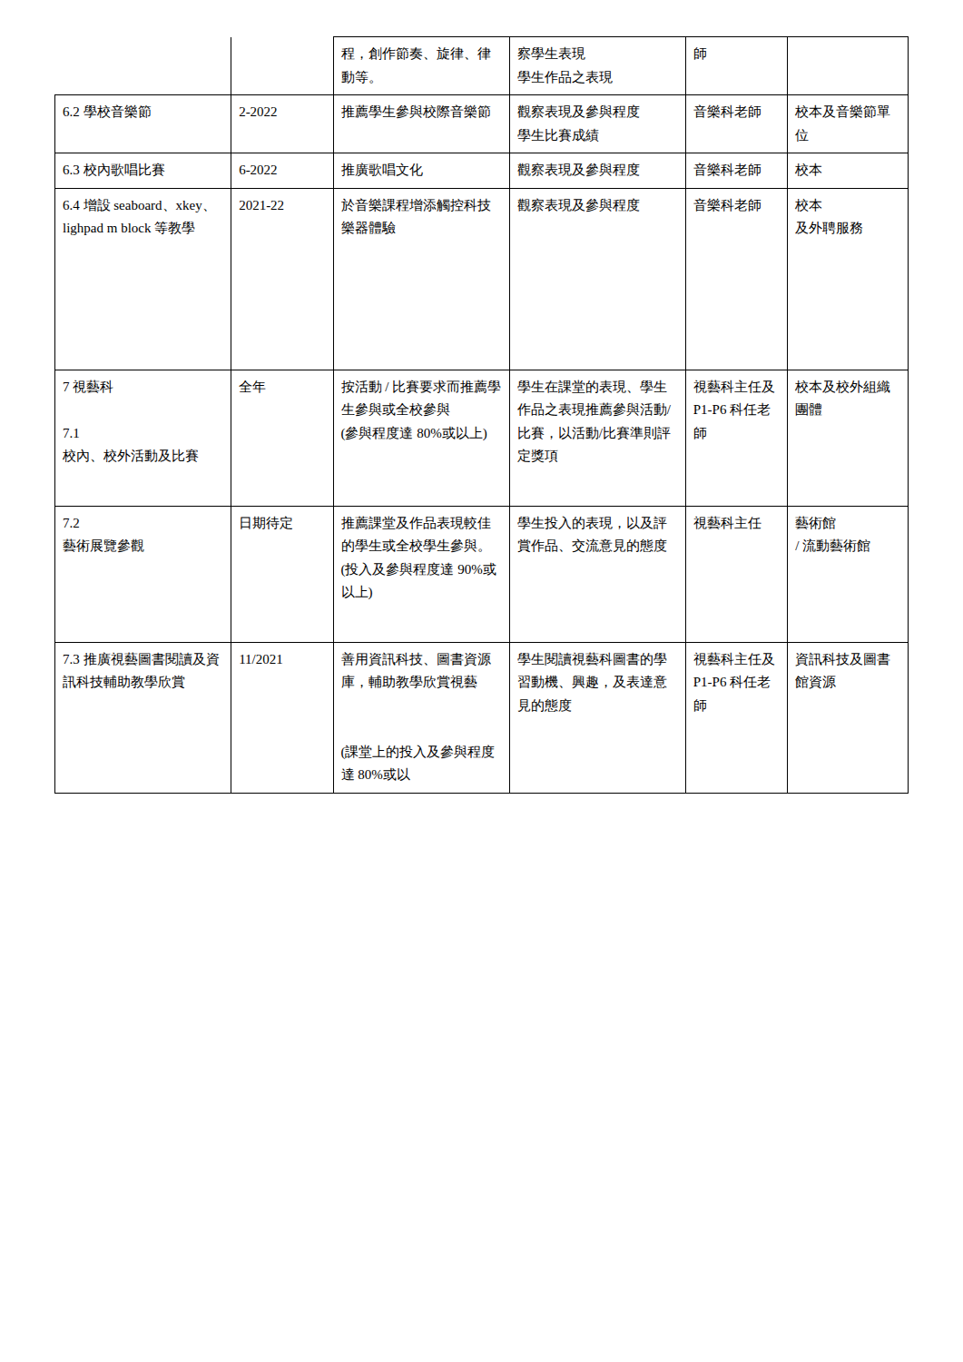| | | 程，創作節奏、旋律、律動等。 | 察學生表現 學生作品之表現 | 師 | |
| 6.2 學校音樂節 | 2-2022 | 推薦學生參與校際音樂節 | 觀察表現及參與程度 學生比賽成績 | 音樂科老師 | 校本及音樂節單位 |
| 6.3 校內歌唱比賽 | 6-2022 | 推廣歌唱文化 | 觀察表現及參與程度 | 音樂科老師 | 校本 |
| 6.4 增設 seaboard、xkey、lighpad m block 等教學 | 2021-22 | 於音樂課程增添觸控科技樂器體驗 | 觀察表現及參與程度 | 音樂科老師 | 校本 及外聘服務 |
| 7 視藝科 7.1 校內、校外活動及比賽 | 全年 | 按活動 / 比賽要求而推薦學生參與或全校參與 (參與程度達 80%或以上) | 學生在課堂的表現、學生作品之表現推薦參與活動/比賽，以活動/比賽準則評定獎項 | 視藝科主任及 P1-P6 科任老師 | 校本及校外組織團體 |
| 7.2 藝術展覽參觀 | 日期待定 | 推薦課堂及作品表現較佳的學生或全校學生參與。 (投入及參與程度達 90%或以上) | 學生投入的表現，以及評賞作品、交流意見的態度 | 視藝科主任 | 藝術館 / 流動藝術館 |
| 7.3 推廣視藝圖書閱讀及資訊科技輔助教學欣賞 | 11/2021 | 善用資訊科技、圖書資源庫，輔助教學欣賞視藝 (課堂上的投入及參與程度達 80%或以 | 學生閱讀視藝科圖書的學習動機、興趣，及表達意見的態度 | 視藝科主任及 P1-P6 科任老師 | 資訊科技及圖書館資源 |